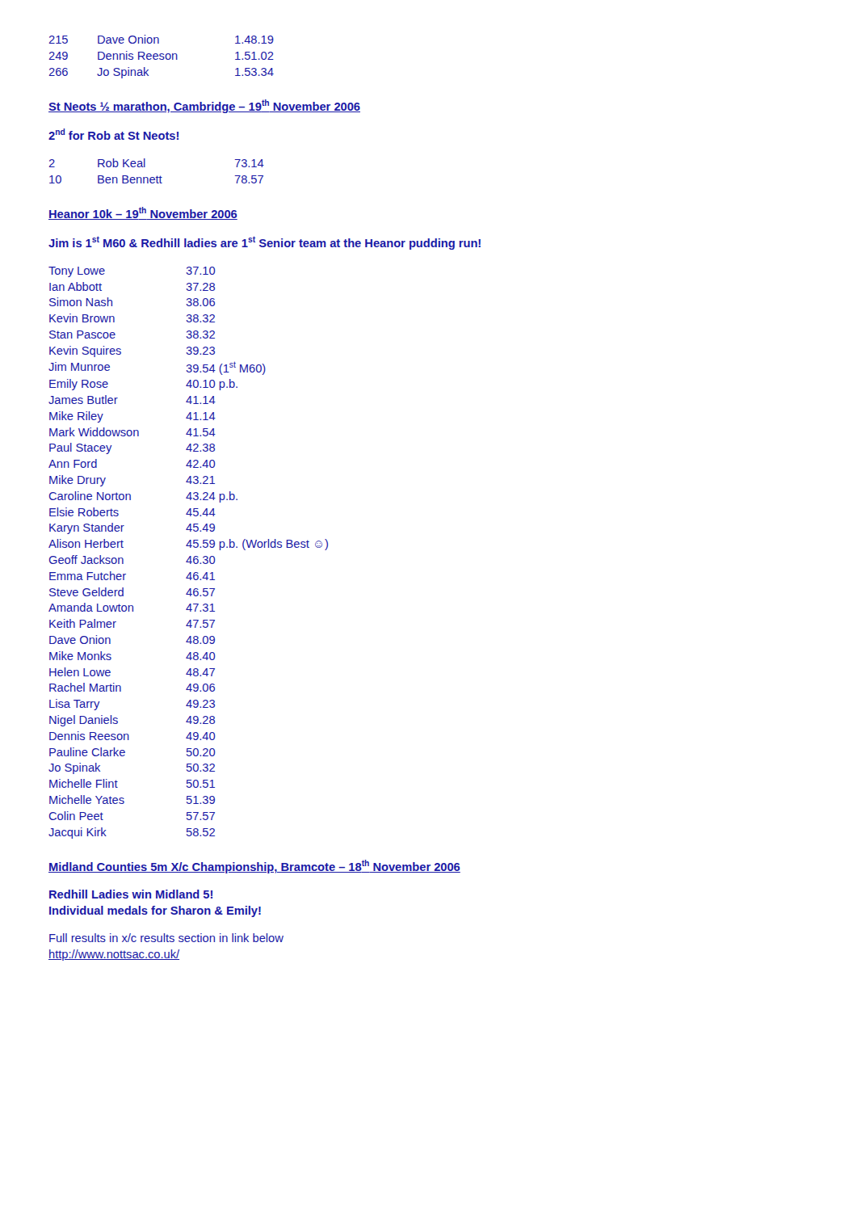| 215 | Dave Onion | 1.48.19 |
| 249 | Dennis Reeson | 1.51.02 |
| 266 | Jo Spinak | 1.53.34 |
St Neots ½ marathon, Cambridge – 19th November 2006
2nd for Rob at St Neots!
| 2 | Rob Keal | 73.14 |
| 10 | Ben Bennett | 78.57 |
Heanor 10k – 19th November 2006
Jim is 1st M60 & Redhill ladies are 1st Senior team at the Heanor pudding run!
| Tony Lowe | 37.10 |
| Ian Abbott | 37.28 |
| Simon Nash | 38.06 |
| Kevin Brown | 38.32 |
| Stan Pascoe | 38.32 |
| Kevin Squires | 39.23 |
| Jim Munroe | 39.54 (1 st M60) |
| Emily Rose | 40.10 p.b. |
| James Butler | 41.14 |
| Mike Riley | 41.14 |
| Mark Widdowson | 41.54 |
| Paul Stacey | 42.38 |
| Ann Ford | 42.40 |
| Mike Drury | 43.21 |
| Caroline Norton | 43.24 p.b. |
| Elsie Roberts | 45.44 |
| Karyn Stander | 45.49 |
| Alison Herbert | 45.59 p.b. (Worlds Best ☺) |
| Geoff Jackson | 46.30 |
| Emma Futcher | 46.41 |
| Steve Gelderd | 46.57 |
| Amanda Lowton | 47.31 |
| Keith Palmer | 47.57 |
| Dave Onion | 48.09 |
| Mike Monks | 48.40 |
| Helen Lowe | 48.47 |
| Rachel Martin | 49.06 |
| Lisa Tarry | 49.23 |
| Nigel Daniels | 49.28 |
| Dennis Reeson | 49.40 |
| Pauline Clarke | 50.20 |
| Jo Spinak | 50.32 |
| Michelle Flint | 50.51 |
| Michelle Yates | 51.39 |
| Colin Peet | 57.57 |
| Jacqui Kirk | 58.52 |
Midland Counties 5m X/c Championship, Bramcote – 18th November 2006
Redhill Ladies win Midland 5!
Individual medals for Sharon & Emily!
Full results in x/c results section in link below
http://www.nottsac.co.uk/